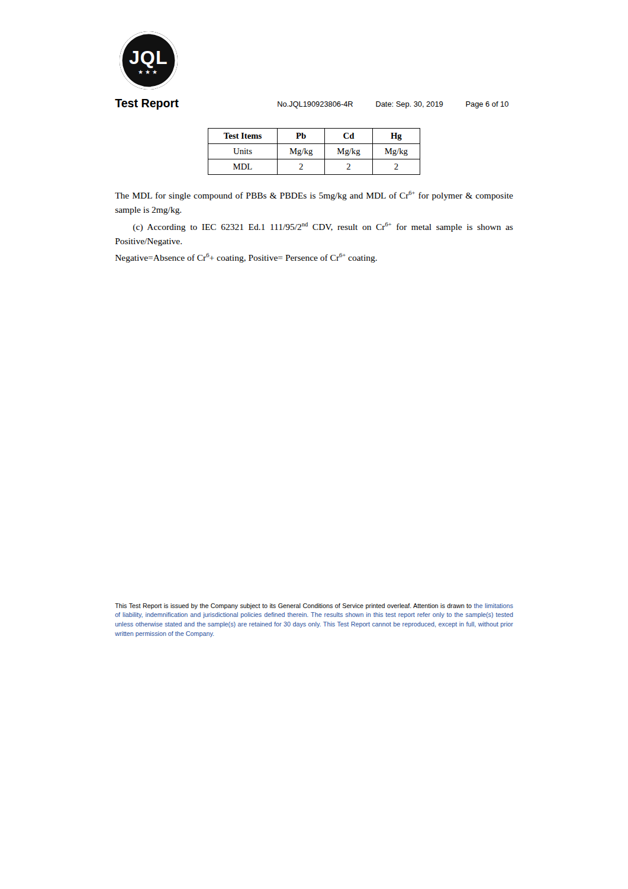JQL
★★★
Test Report
No.JQL190923806-4R Date: Sep. 30, 2019 Page 6 of 10
| Test Items | Pb | Cd | Hg |
| --- | --- | --- | --- |
| Units | Mg/kg | Mg/kg | Mg/kg |
| MDL | 2 | 2 | 2 |
The MDL for single compound of PBBs & PBDEs is 5mg/kg and MDL of Cr6+ for polymer & composite sample is 2mg/kg.
(c) According to IEC 62321 Ed.1 111/95/2nd CDV, result on Cr6+ for metal sample is shown as Positive/Negative.
Negative=Absence of Cr6+ coating, Positive= Persence of Cr6+ coating.
This Test Report is issued by the Company subject to its General Conditions of Service printed overleaf. Attention is drawn to the limitations of liability, indemnification and jurisdictional policies defined therein. The results shown in this test report refer only to the sample(s) tested unless otherwise stated and the sample(s) are retained for 30 days only. This Test Report cannot be reproduced, except in full, without prior written permission of the Company.